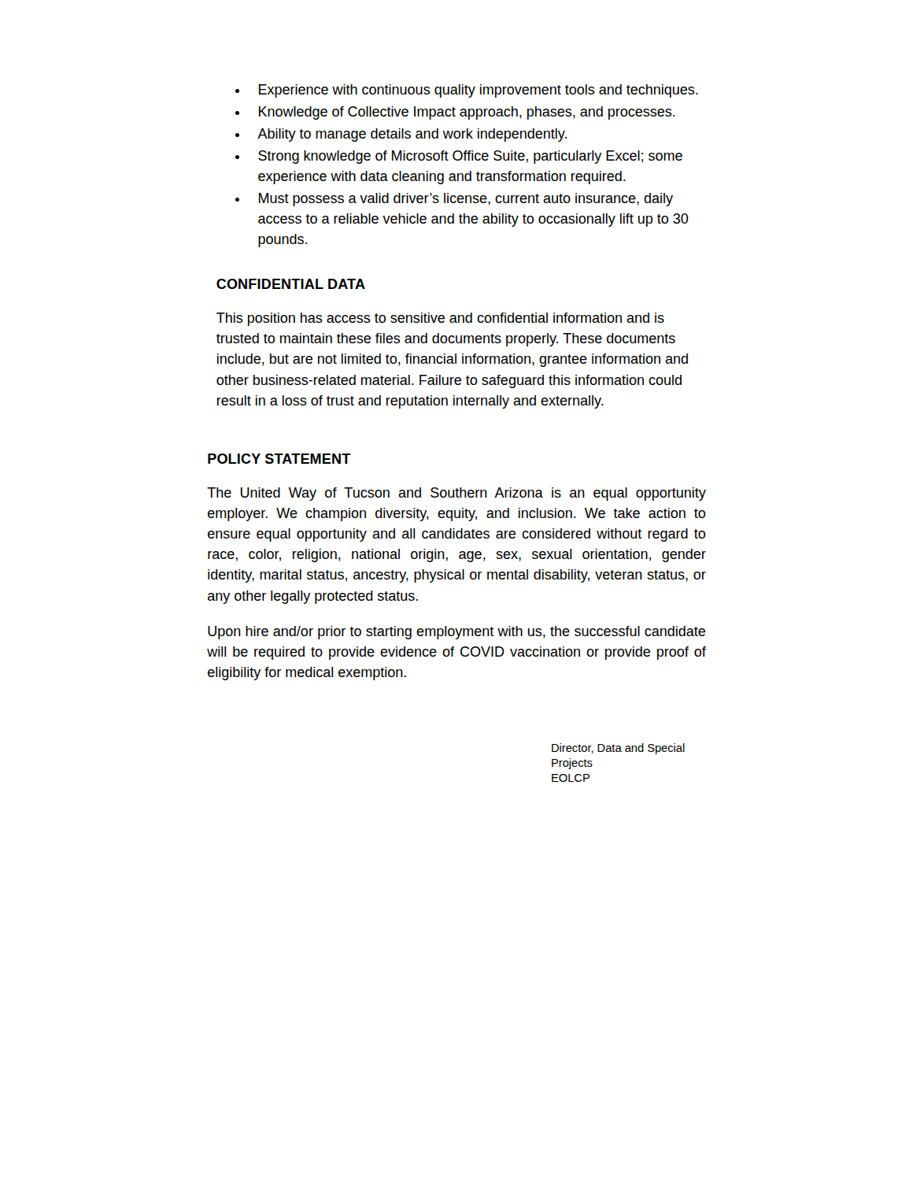Experience with continuous quality improvement tools and techniques.
Knowledge of Collective Impact approach, phases, and processes.
Ability to manage details and work independently.
Strong knowledge of Microsoft Office Suite, particularly Excel; some experience with data cleaning and transformation required.
Must possess a valid driver’s license, current auto insurance, daily access to a reliable vehicle and the ability to occasionally lift up to 30 pounds.
CONFIDENTIAL DATA
This position has access to sensitive and confidential information and is trusted to maintain these files and documents properly. These documents include, but are not limited to, financial information, grantee information and other business-related material. Failure to safeguard this information could result in a loss of trust and reputation internally and externally.
POLICY STATEMENT
The United Way of Tucson and Southern Arizona is an equal opportunity employer. We champion diversity, equity, and inclusion. We take action to ensure equal opportunity and all candidates are considered without regard to race, color, religion, national origin, age, sex, sexual orientation, gender identity, marital status, ancestry, physical or mental disability, veteran status, or any other legally protected status.
Upon hire and/or prior to starting employment with us, the successful candidate will be required to provide evidence of COVID vaccination or provide proof of eligibility for medical exemption.
Director, Data and Special Projects
EOLCP